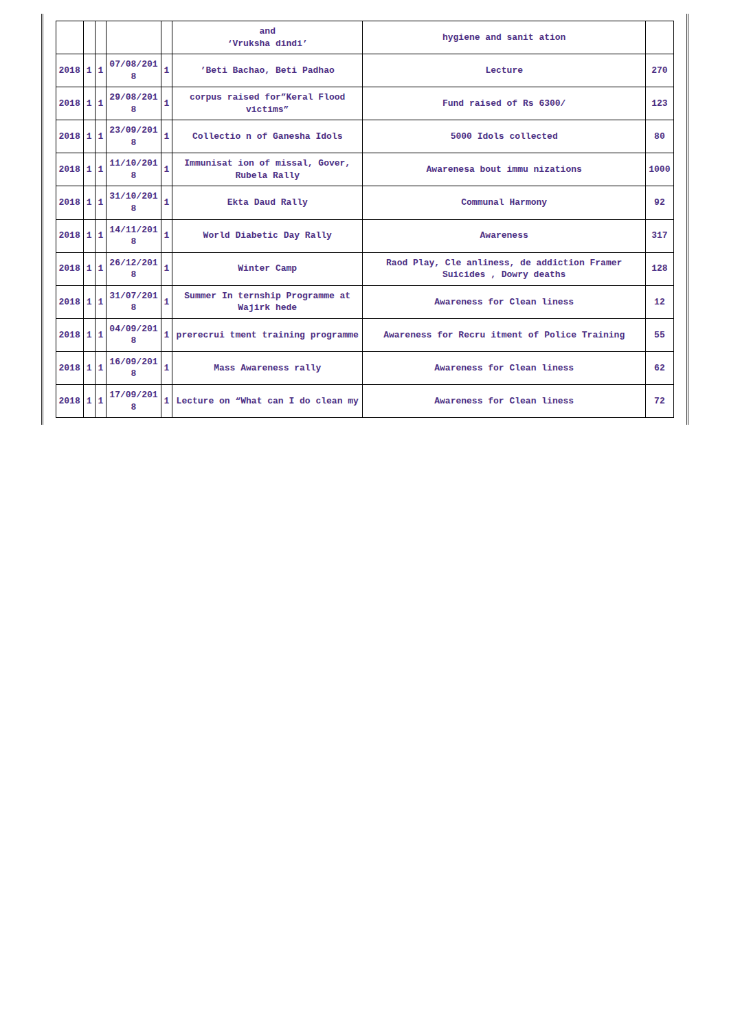| | | | | | and ‘Vruksha dindi’ | hygiene and sanit ation | |
| 2018 | 1 | 1 | 07/08/201 8 | 1 | ’Beti Bachao, Beti Padhao | Lecture | 270 |
| 2018 | 1 | 1 | 29/08/201 8 | 1 | corpus raised for”Keral Flood victims” | Fund raised of Rs 6300/ | 123 |
| 2018 | 1 | 1 | 23/09/201 8 | 1 | Collectio n of Ganesha Idols | 5000 Idols collected | 80 |
| 2018 | 1 | 1 | 11/10/201 8 | 1 | Immunisat ion of missal, Gover, Rubela Rally | Awarenesa bout immu nizations | 1000 |
| 2018 | 1 | 1 | 31/10/201 8 | 1 | Ekta Daud Rally | Communal Harmony | 92 |
| 2018 | 1 | 1 | 14/11/201 8 | 1 | World Diabetic Day Rally | Awareness | 317 |
| 2018 | 1 | 1 | 26/12/201 8 | 1 | Winter Camp | Raod Play, Cle anliness, de addiction Framer Suicides , Dowry deaths | 128 |
| 2018 | 1 | 1 | 31/07/201 8 | 1 | Summer In ternship Programme at Wajirk hede | Awareness for Clean liness | 12 |
| 2018 | 1 | 1 | 04/09/201 8 | 1 | prerecrui tment training programme | Awareness for Recru itment of Police Training | 55 |
| 2018 | 1 | 1 | 16/09/201 8 | 1 | Mass Awareness rally | Awareness for Clean liness | 62 |
| 2018 | 1 | 1 | 17/09/201 8 | 1 | Lecture on “What can I do clean my | Awareness for Clean liness | 72 |